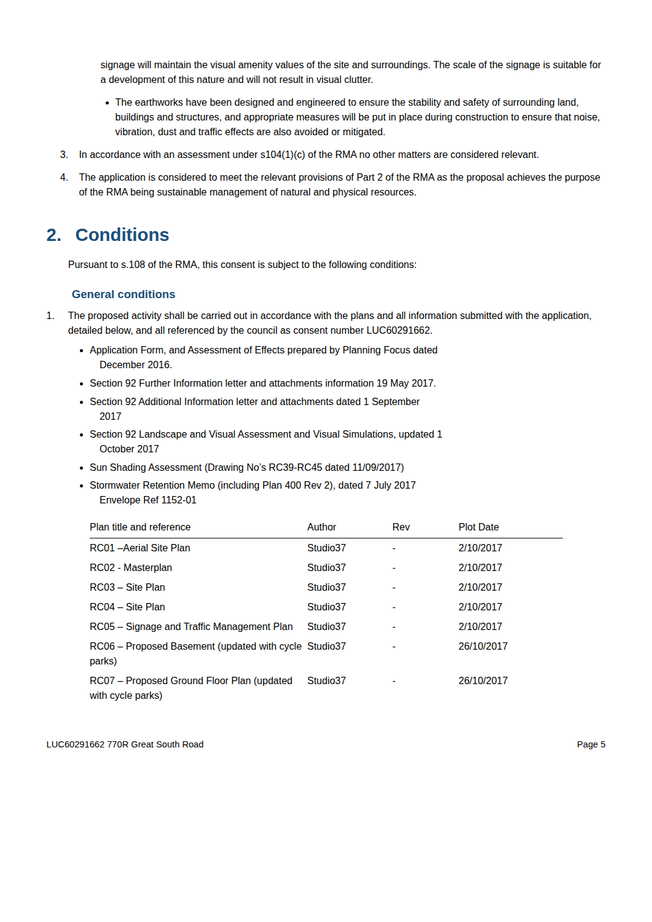signage will maintain the visual amenity values of the site and surroundings. The scale of the signage is suitable for a development of this nature and will not result in visual clutter.
The earthworks have been designed and engineered to ensure the stability and safety of surrounding land, buildings and structures, and appropriate measures will be put in place during construction to ensure that noise, vibration, dust and traffic effects are also avoided or mitigated.
In accordance with an assessment under s104(1)(c) of the RMA no other matters are considered relevant.
The application is considered to meet the relevant provisions of Part 2 of the RMA as the proposal achieves the purpose of the RMA being sustainable management of natural and physical resources.
2. Conditions
Pursuant to s.108 of the RMA, this consent is subject to the following conditions:
General conditions
1. The proposed activity shall be carried out in accordance with the plans and all information submitted with the application, detailed below, and all referenced by the council as consent number LUC60291662.
Application Form, and Assessment of Effects prepared by Planning Focus dated December 2016.
Section 92 Further Information letter and attachments information 19 May 2017.
Section 92 Additional Information letter and attachments dated 1 September 2017
Section 92 Landscape and Visual Assessment and Visual Simulations, updated 1 October 2017
Sun Shading Assessment (Drawing No’s RC39-RC45 dated 11/09/2017)
Stormwater Retention Memo (including Plan 400 Rev 2), dated 7 July 2017 Envelope Ref 1152-01
| Plan title and reference | Author | Rev | Plot Date |
| --- | --- | --- | --- |
| RC01 –Aerial Site Plan | Studio37 | - | 2/10/2017 |
| RC02 - Masterplan | Studio37 | - | 2/10/2017 |
| RC03 – Site Plan | Studio37 | - | 2/10/2017 |
| RC04 – Site Plan | Studio37 | - | 2/10/2017 |
| RC05 – Signage and Traffic Management Plan | Studio37 | - | 2/10/2017 |
| RC06 – Proposed Basement (updated with cycle parks) | Studio37 | - | 26/10/2017 |
| RC07 – Proposed Ground Floor Plan (updated with cycle parks) | Studio37 | - | 26/10/2017 |
LUC60291662 770R Great South Road Page 5